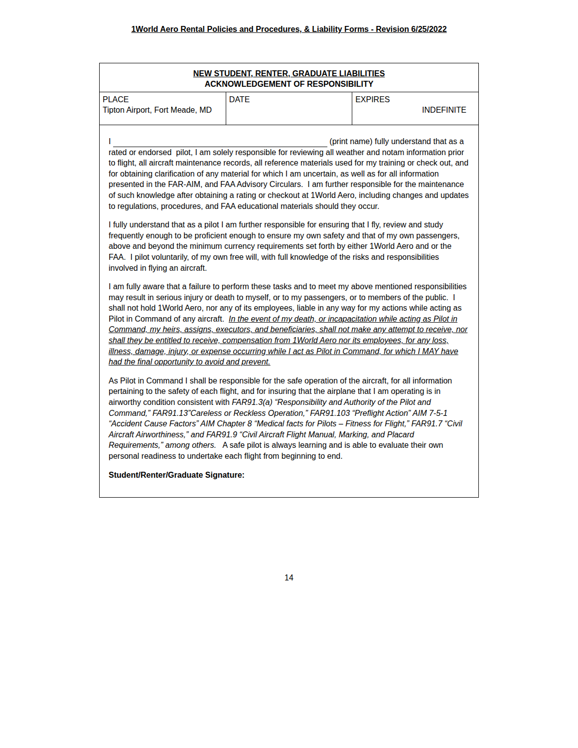1World Aero Rental Policies and Procedures, & Liability Forms - Revision 6/25/2022
NEW STUDENT, RENTER, GRADUATE LIABILITIES
ACKNOWLEDGEMENT OF RESPONSIBILITY
| PLACE Tipton Airport, Fort Meade, MD | DATE | EXPIRES INDEFINITE |
I (print name) fully understand that as a rated or endorsed pilot, I am solely responsible for reviewing all weather and notam information prior to flight, all aircraft maintenance records, all reference materials used for my training or check out, and for obtaining clarification of any material for which I am uncertain, as well as for all information presented in the FAR-AIM, and FAA Advisory Circulars. I am further responsible for the maintenance of such knowledge after obtaining a rating or checkout at 1World Aero, including changes and updates to regulations, procedures, and FAA educational materials should they occur.
I fully understand that as a pilot I am further responsible for ensuring that I fly, review and study frequently enough to be proficient enough to ensure my own safety and that of my own passengers, above and beyond the minimum currency requirements set forth by either 1World Aero and or the FAA. I pilot voluntarily, of my own free will, with full knowledge of the risks and responsibilities involved in flying an aircraft.
I am fully aware that a failure to perform these tasks and to meet my above mentioned responsibilities may result in serious injury or death to myself, or to my passengers, or to members of the public. I shall not hold 1World Aero, nor any of its employees, liable in any way for my actions while acting as Pilot in Command of any aircraft. In the event of my death, or incapacitation while acting as Pilot in Command, my heirs, assigns, executors, and beneficiaries, shall not make any attempt to receive, nor shall they be entitled to receive, compensation from 1World Aero nor its employees, for any loss, illness, damage, injury, or expense occurring while I act as Pilot in Command, for which I MAY have had the final opportunity to avoid and prevent.
As Pilot in Command I shall be responsible for the safe operation of the aircraft, for all information pertaining to the safety of each flight, and for insuring that the airplane that I am operating is in airworthy condition consistent with FAR91.3(a) “Responsibility and Authority of the Pilot and Command,” FAR91.13”Careless or Reckless Operation,” FAR91.103 “Preflight Action” AIM 7-5-1 “Accident Cause Factors” AIM Chapter 8 “Medical facts for Pilots – Fitness for Flight,” FAR91.7 “Civil Aircraft Airworthiness,” and FAR91.9 “Civil Aircraft Flight Manual, Marking, and Placard Requirements,” among others. A safe pilot is always learning and is able to evaluate their own personal readiness to undertake each flight from beginning to end.
Student/Renter/Graduate Signature:
14